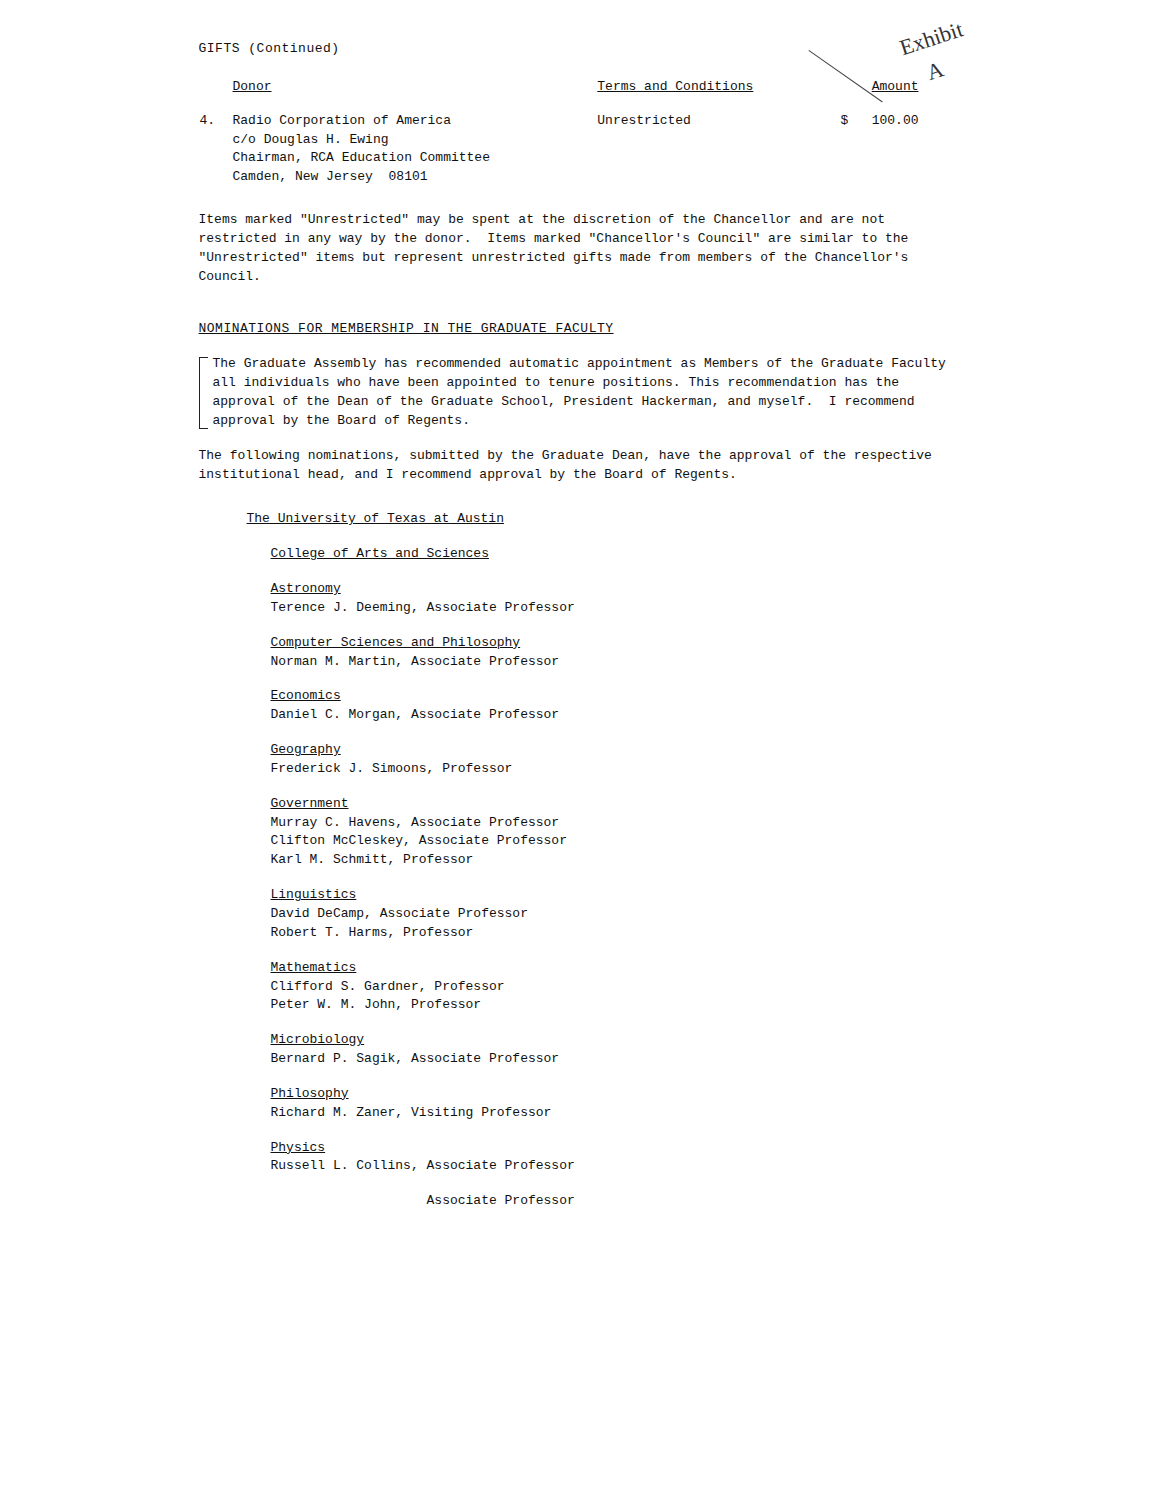Exhibit A
GIFTS (Continued)
| | Donor | Terms and Conditions | Amount |
| --- | --- | --- | --- |
| 4. | Radio Corporation of America c/o Douglas H. Ewing Chairman, RCA Education Committee Camden, New Jersey 08101 | Unrestricted | $ 100.00 |
Items marked "Unrestricted" may be spent at the discretion of the Chancellor and are not restricted in any way by the donor. Items marked "Chancellor's Council" are similar to the "Unrestricted" items but represent unrestricted gifts made from members of the Chancellor's Council.
NOMINATIONS FOR MEMBERSHIP IN THE GRADUATE FACULTY
The Graduate Assembly has recommended automatic appointment as Members of the Graduate Faculty all individuals who have been appointed to tenure positions. This recommendation has the approval of the Dean of the Graduate School, President Hackerman, and myself. I recommend approval by the Board of Regents.
The following nominations, submitted by the Graduate Dean, have the approval of the respective institutional head, and I recommend approval by the Board of Regents.
The University of Texas at Austin
College of Arts and Sciences
Astronomy
Terence J. Deeming, Associate Professor
Computer Sciences and Philosophy
Norman M. Martin, Associate Professor
Economics
Daniel C. Morgan, Associate Professor
Geography
Frederick J. Simoons, Professor
Government
Murray C. Havens, Associate Professor
Clifton McCleskey, Associate Professor
Karl M. Schmitt, Professor
Linguistics
David DeCamp, Associate Professor
Robert T. Harms, Professor
Mathematics
Clifford S. Gardner, Professor
Peter W. M. John, Professor
Microbiology
Bernard P. Sagik, Associate Professor
Philosophy
Richard M. Zaner, Visiting Professor
Physics
Russell L. Collins, Associate Professor
Associate Professor